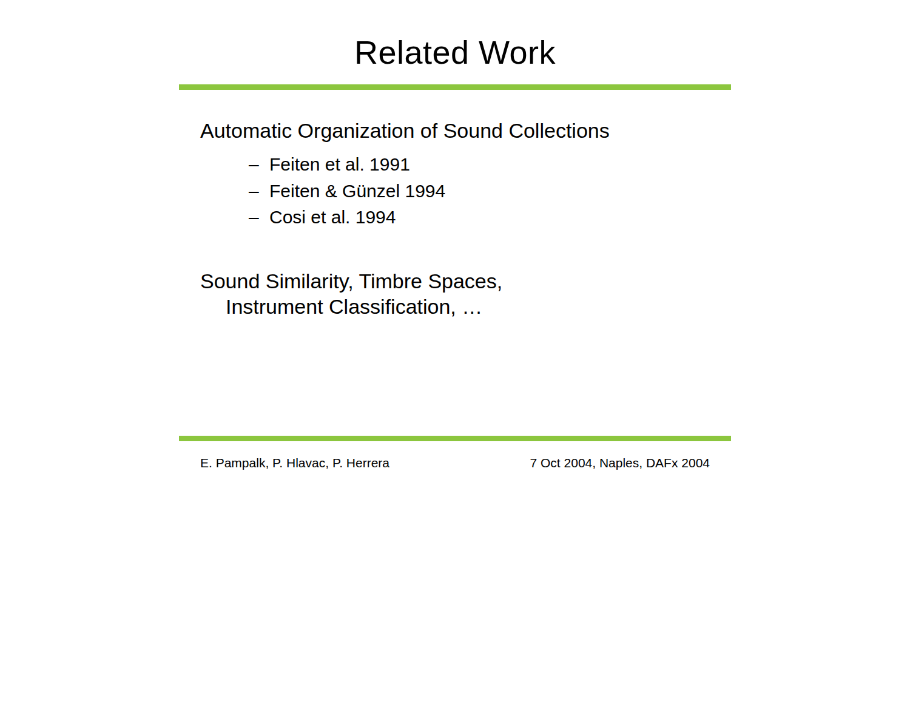Related Work
Automatic Organization of Sound Collections
Feiten et al. 1991
Feiten & Günzel 1994
Cosi et al. 1994
Sound Similarity, Timbre Spaces, Instrument Classification, …
E. Pampalk, P. Hlavac, P. Herrera 7 Oct 2004, Naples, DAFx 2004